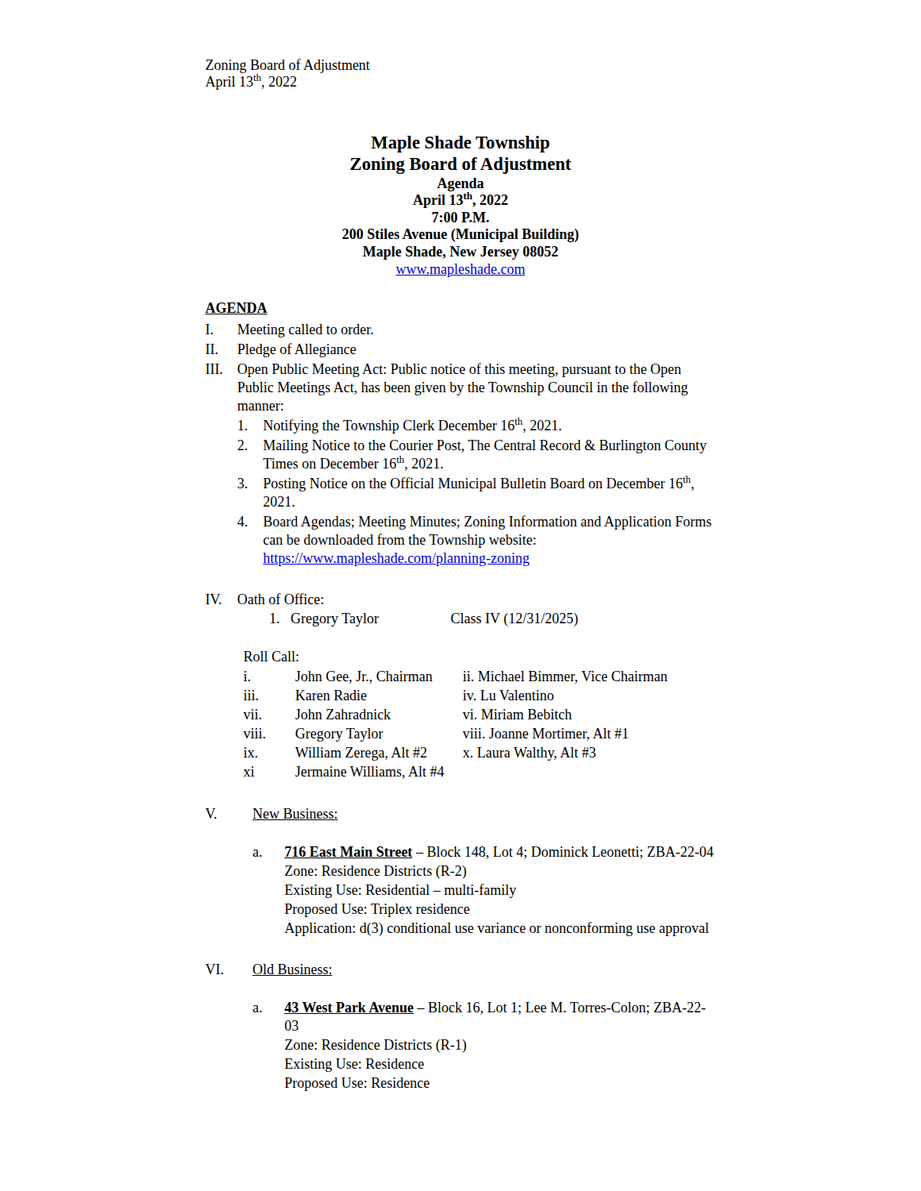Zoning Board of Adjustment
April 13th, 2022
Maple Shade Township
Zoning Board of Adjustment
Agenda
April 13th, 2022
7:00 P.M.
200 Stiles Avenue (Municipal Building)
Maple Shade, New Jersey 08052
www.mapleshade.com
AGENDA
I. Meeting called to order.
II. Pledge of Allegiance
III. Open Public Meeting Act: Public notice of this meeting, pursuant to the Open Public Meetings Act, has been given by the Township Council in the following manner:
1. Notifying the Township Clerk December 16th, 2021.
2. Mailing Notice to the Courier Post, The Central Record & Burlington County Times on December 16th, 2021.
3. Posting Notice on the Official Municipal Bulletin Board on December 16th, 2021.
4. Board Agendas; Meeting Minutes; Zoning Information and Application Forms can be downloaded from the Township website: https://www.mapleshade.com/planning-zoning
IV. Oath of Office:
1. Gregory Taylor Class IV (12/31/2025)
Roll Call:
| i. | John Gee, Jr., Chairman | ii. Michael Bimmer, Vice Chairman |
| iii. | Karen Radie | iv. Lu Valentino |
| vii. | John Zahradnick | vi. Miriam Bebitch |
| viii. | Gregory Taylor | viii. Joanne Mortimer, Alt #1 |
| ix. | William Zerega, Alt #2 | x. Laura Walthy, Alt #3 |
| xi | Jermaine Williams, Alt #4 | |
V. New Business:
a.
716 East Main Street – Block 148, Lot 4; Dominick Leonetti; ZBA-22-04
Zone: Residence Districts (R-2)
Existing Use: Residential – multi-family
Proposed Use: Triplex residence
Application: d(3) conditional use variance or nonconforming use approval
VI. Old Business:
a.
43 West Park Avenue – Block 16, Lot 1; Lee M. Torres-Colon; ZBA-22-03
Zone: Residence Districts (R-1)
Existing Use: Residence
Proposed Use: Residence